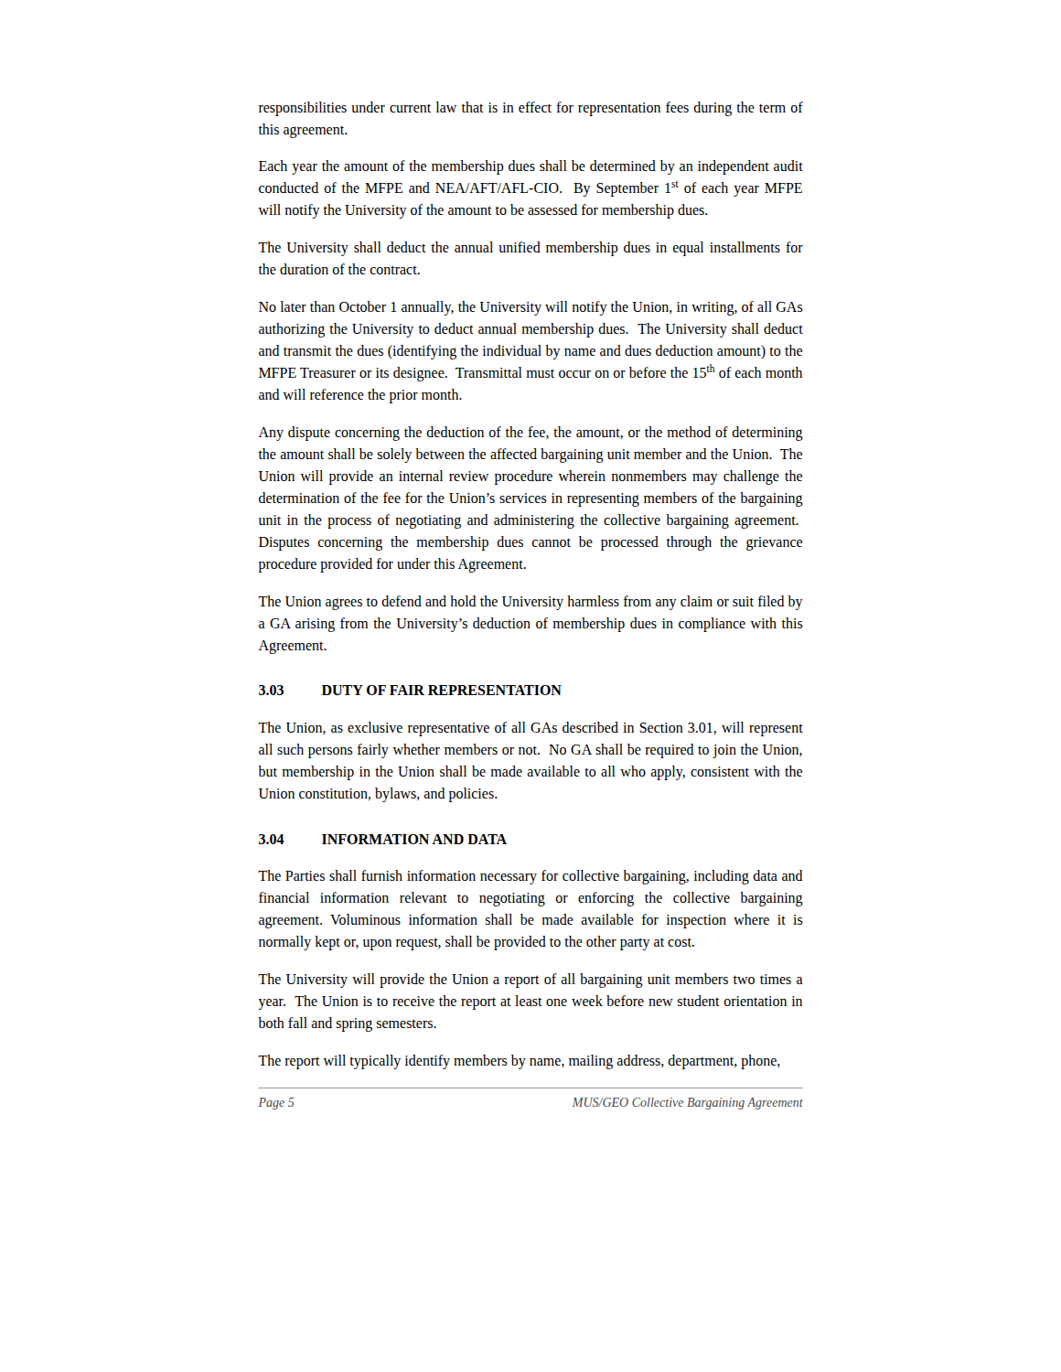responsibilities under current law that is in effect for representation fees during the term of this agreement.
Each year the amount of the membership dues shall be determined by an independent audit conducted of the MFPE and NEA/AFT/AFL-CIO. By September 1st of each year MFPE will notify the University of the amount to be assessed for membership dues.
The University shall deduct the annual unified membership dues in equal installments for the duration of the contract.
No later than October 1 annually, the University will notify the Union, in writing, of all GAs authorizing the University to deduct annual membership dues. The University shall deduct and transmit the dues (identifying the individual by name and dues deduction amount) to the MFPE Treasurer or its designee. Transmittal must occur on or before the 15th of each month and will reference the prior month.
Any dispute concerning the deduction of the fee, the amount, or the method of determining the amount shall be solely between the affected bargaining unit member and the Union. The Union will provide an internal review procedure wherein nonmembers may challenge the determination of the fee for the Union’s services in representing members of the bargaining unit in the process of negotiating and administering the collective bargaining agreement. Disputes concerning the membership dues cannot be processed through the grievance procedure provided for under this Agreement.
The Union agrees to defend and hold the University harmless from any claim or suit filed by a GA arising from the University’s deduction of membership dues in compliance with this Agreement.
3.03 Duty of Fair Representation
The Union, as exclusive representative of all GAs described in Section 3.01, will represent all such persons fairly whether members or not. No GA shall be required to join the Union, but membership in the Union shall be made available to all who apply, consistent with the Union constitution, bylaws, and policies.
3.04 Information and Data
The Parties shall furnish information necessary for collective bargaining, including data and financial information relevant to negotiating or enforcing the collective bargaining agreement. Voluminous information shall be made available for inspection where it is normally kept or, upon request, shall be provided to the other party at cost.
The University will provide the Union a report of all bargaining unit members two times a year. The Union is to receive the report at least one week before new student orientation in both fall and spring semesters.
The report will typically identify members by name, mailing address, department, phone,
Page 5 MUS/GEO Collective Bargaining Agreement